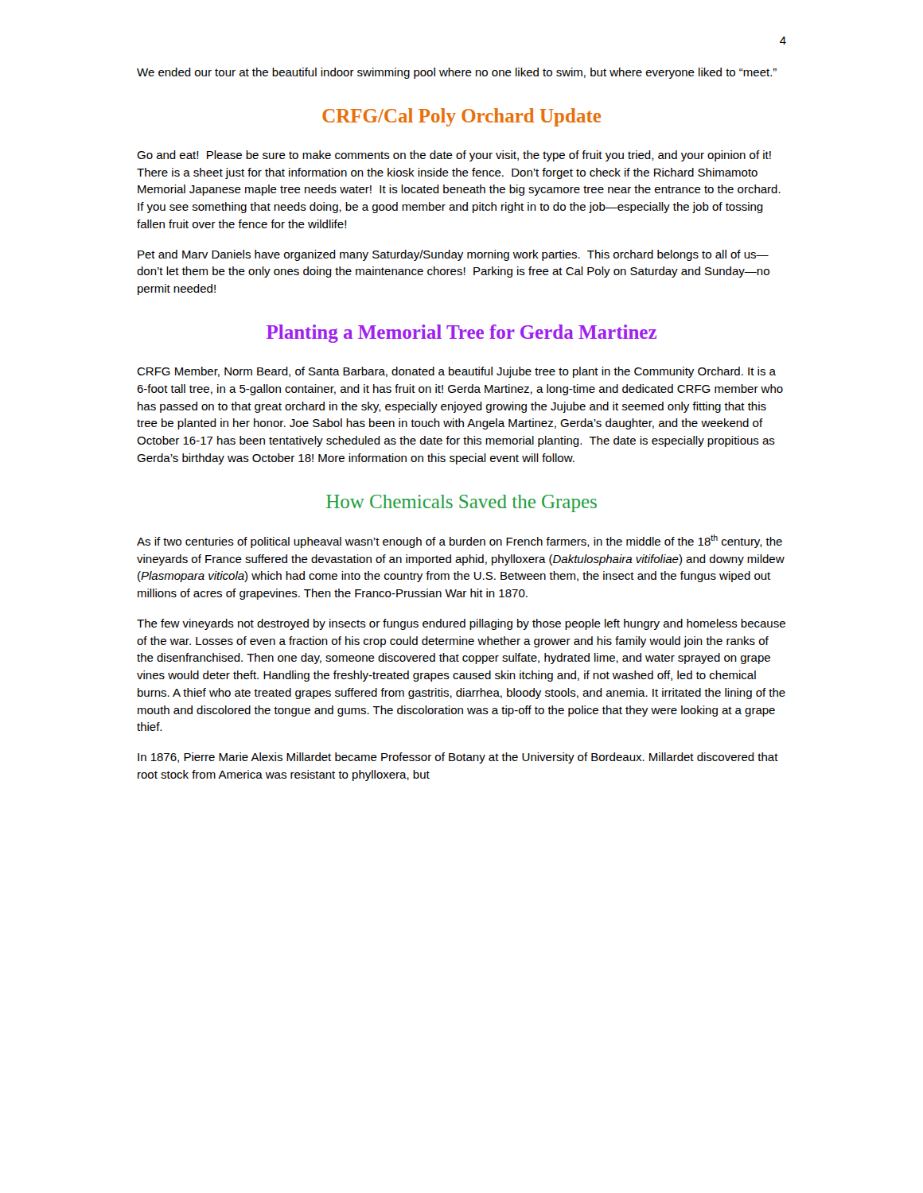4
We ended our tour at the beautiful indoor swimming pool where no one liked to swim, but where everyone liked to “meet.”
CRFG/Cal Poly Orchard Update
Go and eat! Please be sure to make comments on the date of your visit, the type of fruit you tried, and your opinion of it! There is a sheet just for that information on the kiosk inside the fence. Don’t forget to check if the Richard Shimamoto Memorial Japanese maple tree needs water! It is located beneath the big sycamore tree near the entrance to the orchard. If you see something that needs doing, be a good member and pitch right in to do the job—especially the job of tossing fallen fruit over the fence for the wildlife!
Pet and Marv Daniels have organized many Saturday/Sunday morning work parties. This orchard belongs to all of us—don’t let them be the only ones doing the maintenance chores! Parking is free at Cal Poly on Saturday and Sunday—no permit needed!
Planting a Memorial Tree for Gerda Martinez
CRFG Member, Norm Beard, of Santa Barbara, donated a beautiful Jujube tree to plant in the Community Orchard. It is a 6-foot tall tree, in a 5-gallon container, and it has fruit on it! Gerda Martinez, a long-time and dedicated CRFG member who has passed on to that great orchard in the sky, especially enjoyed growing the Jujube and it seemed only fitting that this tree be planted in her honor. Joe Sabol has been in touch with Angela Martinez, Gerda’s daughter, and the weekend of October 16-17 has been tentatively scheduled as the date for this memorial planting. The date is especially propitious as Gerda’s birthday was October 18! More information on this special event will follow.
How Chemicals Saved the Grapes
As if two centuries of political upheaval wasn’t enough of a burden on French farmers, in the middle of the 18th century, the vineyards of France suffered the devastation of an imported aphid, phylloxera (Daktulosphaira vitifoliae) and downy mildew (Plasmopara viticola) which had come into the country from the U.S. Between them, the insect and the fungus wiped out millions of acres of grapevines. Then the Franco-Prussian War hit in 1870.
The few vineyards not destroyed by insects or fungus endured pillaging by those people left hungry and homeless because of the war. Losses of even a fraction of his crop could determine whether a grower and his family would join the ranks of the disenfranchised. Then one day, someone discovered that copper sulfate, hydrated lime, and water sprayed on grape vines would deter theft. Handling the freshly-treated grapes caused skin itching and, if not washed off, led to chemical burns. A thief who ate treated grapes suffered from gastritis, diarrhea, bloody stools, and anemia. It irritated the lining of the mouth and discolored the tongue and gums. The discoloration was a tip-off to the police that they were looking at a grape thief.
In 1876, Pierre Marie Alexis Millardet became Professor of Botany at the University of Bordeaux. Millardet discovered that root stock from America was resistant to phylloxera, but